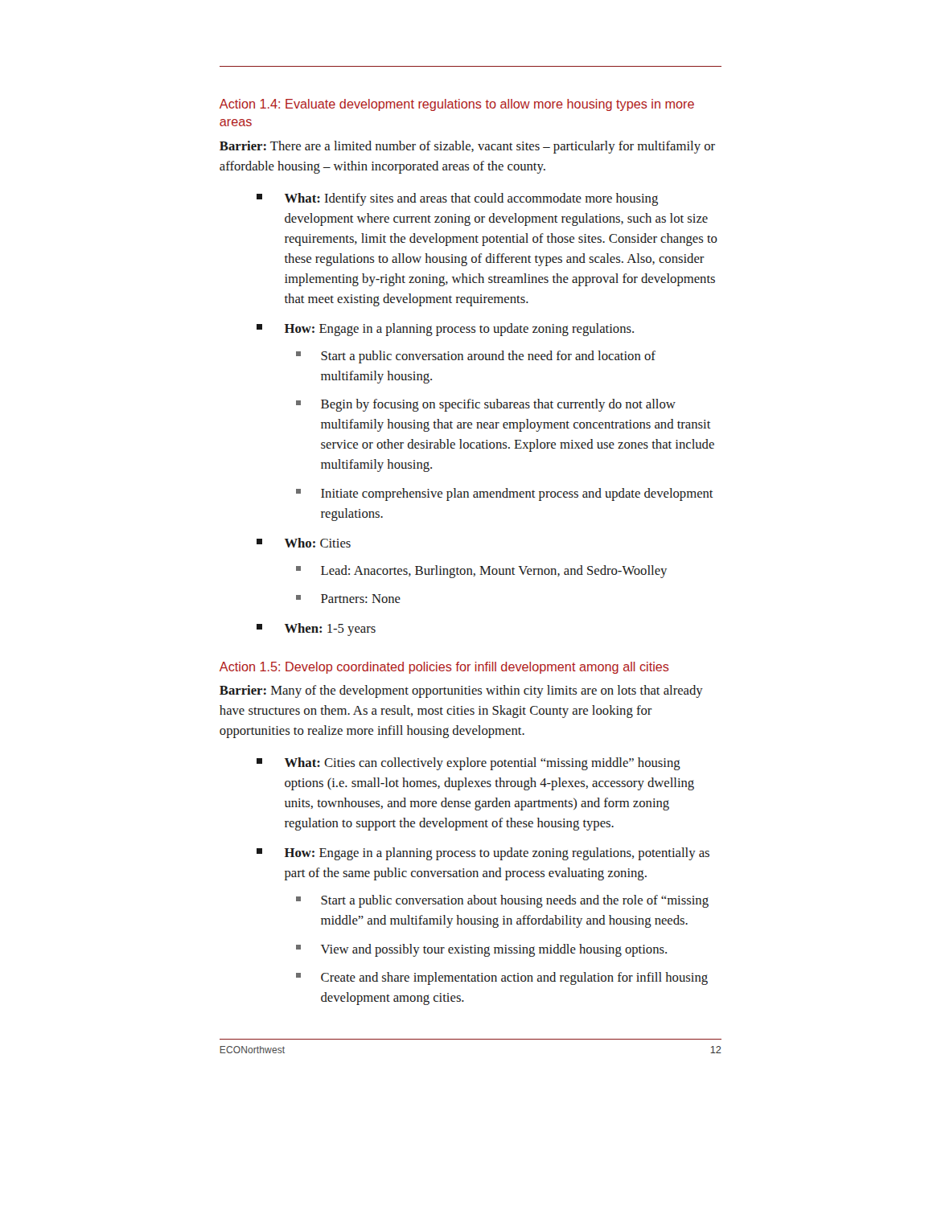Action 1.4: Evaluate development regulations to allow more housing types in more areas
Barrier: There are a limited number of sizable, vacant sites – particularly for multifamily or affordable housing – within incorporated areas of the county.
What: Identify sites and areas that could accommodate more housing development where current zoning or development regulations, such as lot size requirements, limit the development potential of those sites. Consider changes to these regulations to allow housing of different types and scales. Also, consider implementing by-right zoning, which streamlines the approval for developments that meet existing development requirements.
How: Engage in a planning process to update zoning regulations.
Start a public conversation around the need for and location of multifamily housing.
Begin by focusing on specific subareas that currently do not allow multifamily housing that are near employment concentrations and transit service or other desirable locations. Explore mixed use zones that include multifamily housing.
Initiate comprehensive plan amendment process and update development regulations.
Who: Cities
Lead: Anacortes, Burlington, Mount Vernon, and Sedro-Woolley
Partners: None
When: 1-5 years
Action 1.5: Develop coordinated policies for infill development among all cities
Barrier: Many of the development opportunities within city limits are on lots that already have structures on them. As a result, most cities in Skagit County are looking for opportunities to realize more infill housing development.
What: Cities can collectively explore potential “missing middle” housing options (i.e. small-lot homes, duplexes through 4-plexes, accessory dwelling units, townhouses, and more dense garden apartments) and form zoning regulation to support the development of these housing types.
How: Engage in a planning process to update zoning regulations, potentially as part of the same public conversation and process evaluating zoning.
Start a public conversation about housing needs and the role of “missing middle” and multifamily housing in affordability and housing needs.
View and possibly tour existing missing middle housing options.
Create and share implementation action and regulation for infill housing development among cities.
ECONorthwest
12